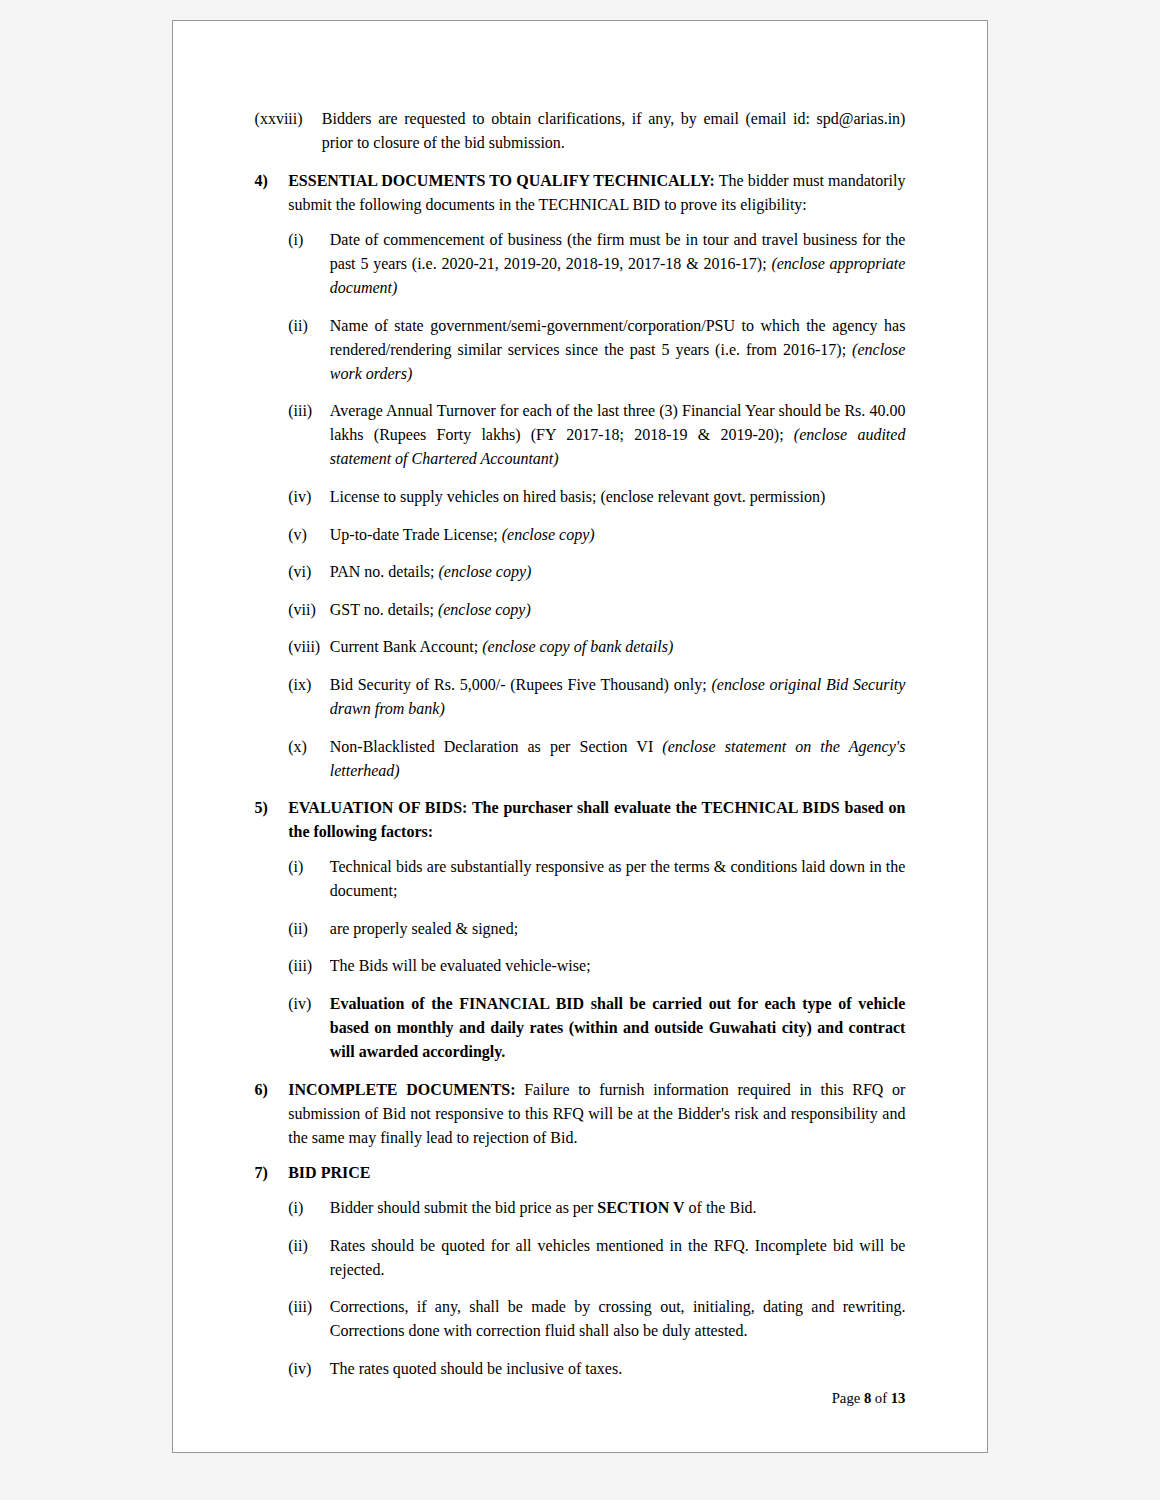(xxviii)
Bidders are requested to obtain clarifications, if any, by email (email id: spd@arias.in) prior to closure of the bid submission.
4)
ESSENTIAL DOCUMENTS TO QUALIFY TECHNICALLY: The bidder must mandatorily submit the following documents in the TECHNICAL BID to prove its eligibility:
(i)
Date of commencement of business (the firm must be in tour and travel business for the past 5 years (i.e. 2020-21, 2019-20, 2018-19, 2017-18 & 2016-17); (enclose appropriate document)
(ii)
Name of state government/semi-government/corporation/PSU to which the agency has rendered/rendering similar services since the past 5 years (i.e. from 2016-17); (enclose work orders)
(iii)
Average Annual Turnover for each of the last three (3) Financial Year should be Rs. 40.00 lakhs (Rupees Forty lakhs) (FY 2017-18; 2018-19 & 2019-20); (enclose audited statement of Chartered Accountant)
(iv)
License to supply vehicles on hired basis; (enclose relevant govt. permission)
(v)
Up-to-date Trade License; (enclose copy)
(vi)
PAN no. details; (enclose copy)
(vii)
GST no. details; (enclose copy)
(viii)
Current Bank Account; (enclose copy of bank details)
(ix)
Bid Security of Rs. 5,000/- (Rupees Five Thousand) only; (enclose original Bid Security drawn from bank)
(x)
Non-Blacklisted Declaration as per Section VI (enclose statement on the Agency's letterhead)
5)
EVALUATION OF BIDS: The purchaser shall evaluate the TECHNICAL BIDS based on the following factors:
(i)
Technical bids are substantially responsive as per the terms & conditions laid down in the document;
(ii)
are properly sealed & signed;
(iii)
The Bids will be evaluated vehicle-wise;
(iv)
Evaluation of the FINANCIAL BID shall be carried out for each type of vehicle based on monthly and daily rates (within and outside Guwahati city) and contract will awarded accordingly.
6)
INCOMPLETE DOCUMENTS: Failure to furnish information required in this RFQ or submission of Bid not responsive to this RFQ will be at the Bidder's risk and responsibility and the same may finally lead to rejection of Bid.
7)
BID PRICE
(i)
Bidder should submit the bid price as per SECTION V of the Bid.
(ii)
Rates should be quoted for all vehicles mentioned in the RFQ. Incomplete bid will be rejected.
(iii)
Corrections, if any, shall be made by crossing out, initialing, dating and rewriting. Corrections done with correction fluid shall also be duly attested.
(iv)
The rates quoted should be inclusive of taxes.
Page 8 of 13